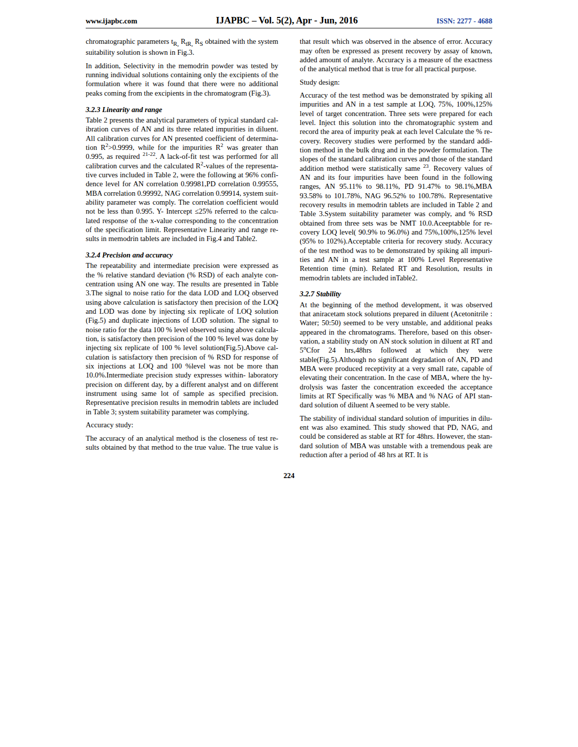www.ijapbc.com IJAPBC – Vol. 5(2), Apr - Jun, 2016 ISSN: 2277 - 4688
chromatographic parameters tR, RtR, RS obtained with the system suitability solution is shown in Fig.3.
In addition, Selectivity in the memodrin powder was tested by running individual solutions containing only the excipients of the formulation where it was found that there were no additional peaks coming from the excipients in the chromatogram (Fig.3).
3.2.3 Linearity and range
Table 2 presents the analytical parameters of typical standard calibration curves of AN and its three related impurities in diluent. All calibration curves for AN presented coefficient of determination R2>0.9999, while for the impurities R2 was greater than 0.995, as required 21-22. A lack-of-fit test was performed for all calibration curves and the calculated R2-values of the representative curves included in Table 2, were the following at 96% confidence level for AN correlation 0.99981,PD correlation 0.99555, MBA correlation 0.99992, NAG correlation 0.99914, system suitability parameter was comply. The correlation coefficient would not be less than 0.995. Y- Intercept ≤25% referred to the calculated response of the x-value corresponding to the concentration of the specification limit. Representative Linearity and range results in memodrin tablets are included in Fig.4 and Table2.
3.2.4 Precision and accuracy
The repeatability and intermediate precision were expressed as the % relative standard deviation (% RSD) of each analyte concentration using AN one way. The results are presented in Table 3.The signal to noise ratio for the data LOD and LOQ observed using above calculation is satisfactory then precision of the LOQ and LOD was done by injecting six replicate of LOQ solution (Fig.5) and duplicate injections of LOD solution. The signal to noise ratio for the data 100 % level observed using above calculation, is satisfactory then precision of the 100 % level was done by injecting six replicate of 100 % level solution(Fig.5).Above calculation is satisfactory then precision of % RSD for response of six injections at LOQ and 100 %level was not be more than 10.0%.Intermediate precision study expresses within- laboratory precision on different day, by a different analyst and on different instrument using same lot of sample as specified precision. Representative precision results in memodrin tablets are included in Table 3; system suitability parameter was complying.
Accuracy study:
The accuracy of an analytical method is the closeness of test results obtained by that method to the true value. The true value is that result which was observed in the absence of error. Accuracy may often be expressed as present recovery by assay of known, added amount of analyte. Accuracy is a measure of the exactness of the analytical method that is true for all practical purpose.
Study design:
Accuracy of the test method was be demonstrated by spiking all impurities and AN in a test sample at LOQ, 75%, 100%,125% level of target concentration. Three sets were prepared for each level. Inject this solution into the chromatographic system and record the area of impurity peak at each level Calculate the % recovery. Recovery studies were performed by the standard addition method in the bulk drug and in the powder formulation. The slopes of the standard calibration curves and those of the standard addition method were statistically same 23. Recovery values of AN and its four impurities have been found in the following ranges, AN 95.11% to 98.11%, PD 91.47% to 98.1%,MBA 93.58% to 101.78%, NAG 96.52% to 100.78%. Representative recovery results in memodrin tablets are included in Table 2 and Table 3.System suitability parameter was comply, and % RSD obtained from three sets was be NMT 10.0.Aceeptabble for recovery LOQ level( 90.9% to 96.0%) and 75%,100%,125% level (95% to 102%).Acceptable criteria for recovery study. Accuracy of the test method was to be demonstrated by spiking all impurities and AN in a test sample at 100% Level Representative Retention time (min). Related RT and Resolution, results in memodrin tablets are included inTable2.
3.2.7 Stability
At the beginning of the method development, it was observed that aniracetam stock solutions prepared in diluent (Acetonitrile : Water; 50:50) seemed to be very unstable, and additional peaks appeared in the chromatograms. Therefore, based on this observation, a stability study on AN stock solution in diluent at RT and 5oCfor 24 hrs,48hrs followed at which they were stable(Fig.5).Although no significant degradation of AN, PD and MBA were produced receptivity at a very small rate, capable of elevating their concentration. In the case of MBA, where the hydrolysis was faster the concentration exceeded the acceptance limits at RT Specifically was % MBA and % NAG of API standard solution of diluent A seemed to be very stable.
The stability of individual standard solution of impurities in diluent was also examined. This study showed that PD, NAG, and could be considered as stable at RT for 48hrs. However, the standard solution of MBA was unstable with a tremendous peak are reduction after a period of 48 hrs at RT. It is
224